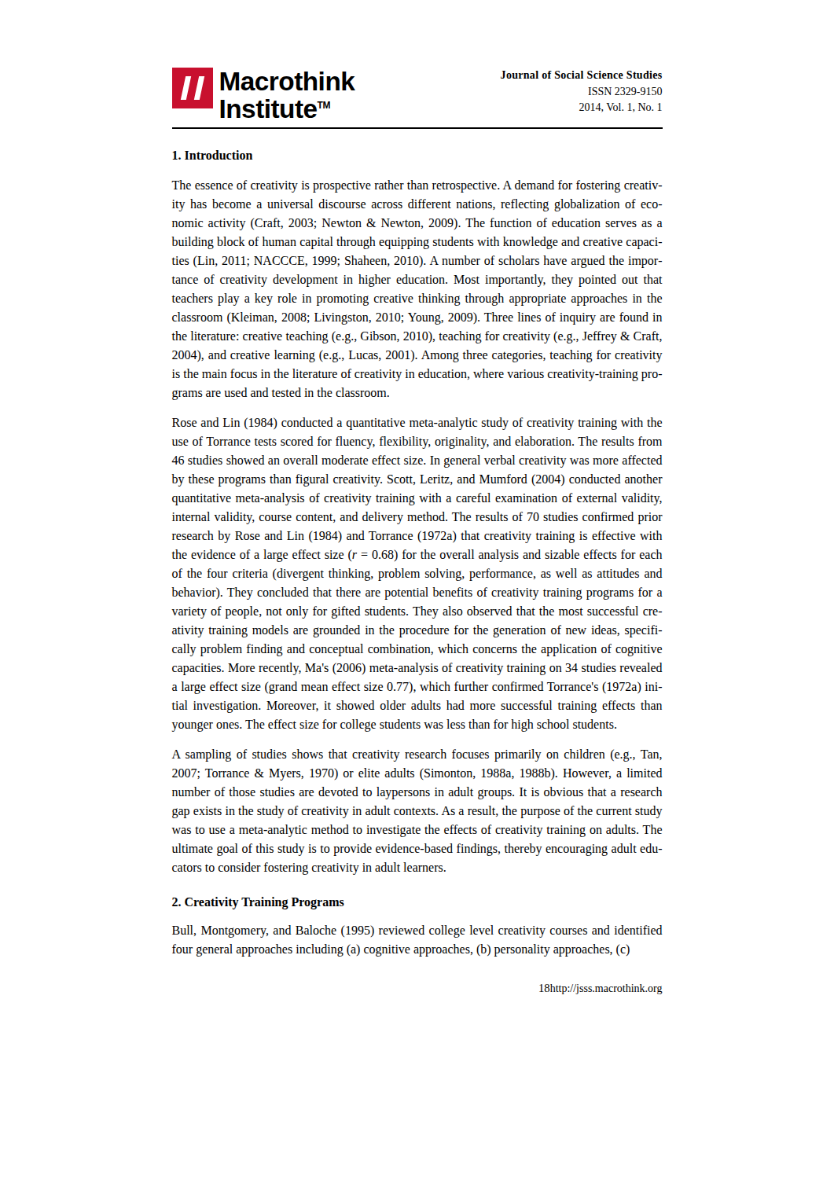Macrothink
InstituteTM
Journal of Social Science Studies
ISSN 2329-9150
2014, Vol. 1, No. 1
1. Introduction
The essence of creativity is prospective rather than retrospective. A demand for fostering creativity has become a universal discourse across different nations, reflecting globalization of economic activity (Craft, 2003; Newton & Newton, 2009). The function of education serves as a building block of human capital through equipping students with knowledge and creative capacities (Lin, 2011; NACCCE, 1999; Shaheen, 2010). A number of scholars have argued the importance of creativity development in higher education. Most importantly, they pointed out that teachers play a key role in promoting creative thinking through appropriate approaches in the classroom (Kleiman, 2008; Livingston, 2010; Young, 2009). Three lines of inquiry are found in the literature: creative teaching (e.g., Gibson, 2010), teaching for creativity (e.g., Jeffrey & Craft, 2004), and creative learning (e.g., Lucas, 2001). Among three categories, teaching for creativity is the main focus in the literature of creativity in education, where various creativity-training programs are used and tested in the classroom.
Rose and Lin (1984) conducted a quantitative meta-analytic study of creativity training with the use of Torrance tests scored for fluency, flexibility, originality, and elaboration. The results from 46 studies showed an overall moderate effect size. In general verbal creativity was more affected by these programs than figural creativity. Scott, Leritz, and Mumford (2004) conducted another quantitative meta-analysis of creativity training with a careful examination of external validity, internal validity, course content, and delivery method. The results of 70 studies confirmed prior research by Rose and Lin (1984) and Torrance (1972a) that creativity training is effective with the evidence of a large effect size (r = 0.68) for the overall analysis and sizable effects for each of the four criteria (divergent thinking, problem solving, performance, as well as attitudes and behavior). They concluded that there are potential benefits of creativity training programs for a variety of people, not only for gifted students. They also observed that the most successful creativity training models are grounded in the procedure for the generation of new ideas, specifically problem finding and conceptual combination, which concerns the application of cognitive capacities. More recently, Ma's (2006) meta-analysis of creativity training on 34 studies revealed a large effect size (grand mean effect size 0.77), which further confirmed Torrance's (1972a) initial investigation. Moreover, it showed older adults had more successful training effects than younger ones. The effect size for college students was less than for high school students.
A sampling of studies shows that creativity research focuses primarily on children (e.g., Tan, 2007; Torrance & Myers, 1970) or elite adults (Simonton, 1988a, 1988b). However, a limited number of those studies are devoted to laypersons in adult groups. It is obvious that a research gap exists in the study of creativity in adult contexts. As a result, the purpose of the current study was to use a meta-analytic method to investigate the effects of creativity training on adults. The ultimate goal of this study is to provide evidence-based findings, thereby encouraging adult educators to consider fostering creativity in adult learners.
2. Creativity Training Programs
Bull, Montgomery, and Baloche (1995) reviewed college level creativity courses and identified four general approaches including (a) cognitive approaches, (b) personality approaches, (c)
18
http://jsss.macrothink.org